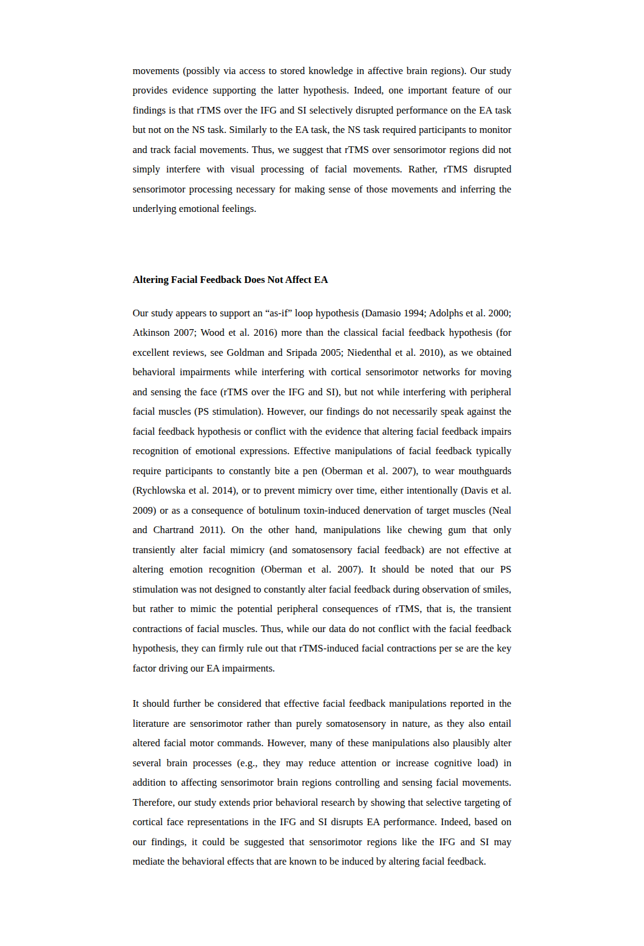movements (possibly via access to stored knowledge in affective brain regions). Our study provides evidence supporting the latter hypothesis. Indeed, one important feature of our findings is that rTMS over the IFG and SI selectively disrupted performance on the EA task but not on the NS task. Similarly to the EA task, the NS task required participants to monitor and track facial movements. Thus, we suggest that rTMS over sensorimotor regions did not simply interfere with visual processing of facial movements. Rather, rTMS disrupted sensorimotor processing necessary for making sense of those movements and inferring the underlying emotional feelings.
Altering Facial Feedback Does Not Affect EA
Our study appears to support an “as-if” loop hypothesis (Damasio 1994; Adolphs et al. 2000; Atkinson 2007; Wood et al. 2016) more than the classical facial feedback hypothesis (for excellent reviews, see Goldman and Sripada 2005; Niedenthal et al. 2010), as we obtained behavioral impairments while interfering with cortical sensorimotor networks for moving and sensing the face (rTMS over the IFG and SI), but not while interfering with peripheral facial muscles (PS stimulation). However, our findings do not necessarily speak against the facial feedback hypothesis or conflict with the evidence that altering facial feedback impairs recognition of emotional expressions. Effective manipulations of facial feedback typically require participants to constantly bite a pen (Oberman et al. 2007), to wear mouthguards (Rychlowska et al. 2014), or to prevent mimicry over time, either intentionally (Davis et al. 2009) or as a consequence of botulinum toxin-induced denervation of target muscles (Neal and Chartrand 2011). On the other hand, manipulations like chewing gum that only transiently alter facial mimicry (and somatosensory facial feedback) are not effective at altering emotion recognition (Oberman et al. 2007). It should be noted that our PS stimulation was not designed to constantly alter facial feedback during observation of smiles, but rather to mimic the potential peripheral consequences of rTMS, that is, the transient contractions of facial muscles. Thus, while our data do not conflict with the facial feedback hypothesis, they can firmly rule out that rTMS-induced facial contractions per se are the key factor driving our EA impairments.
It should further be considered that effective facial feedback manipulations reported in the literature are sensorimotor rather than purely somatosensory in nature, as they also entail altered facial motor commands. However, many of these manipulations also plausibly alter several brain processes (e.g., they may reduce attention or increase cognitive load) in addition to affecting sensorimotor brain regions controlling and sensing facial movements. Therefore, our study extends prior behavioral research by showing that selective targeting of cortical face representations in the IFG and SI disrupts EA performance. Indeed, based on our findings, it could be suggested that sensorimotor regions like the IFG and SI may mediate the behavioral effects that are known to be induced by altering facial feedback.